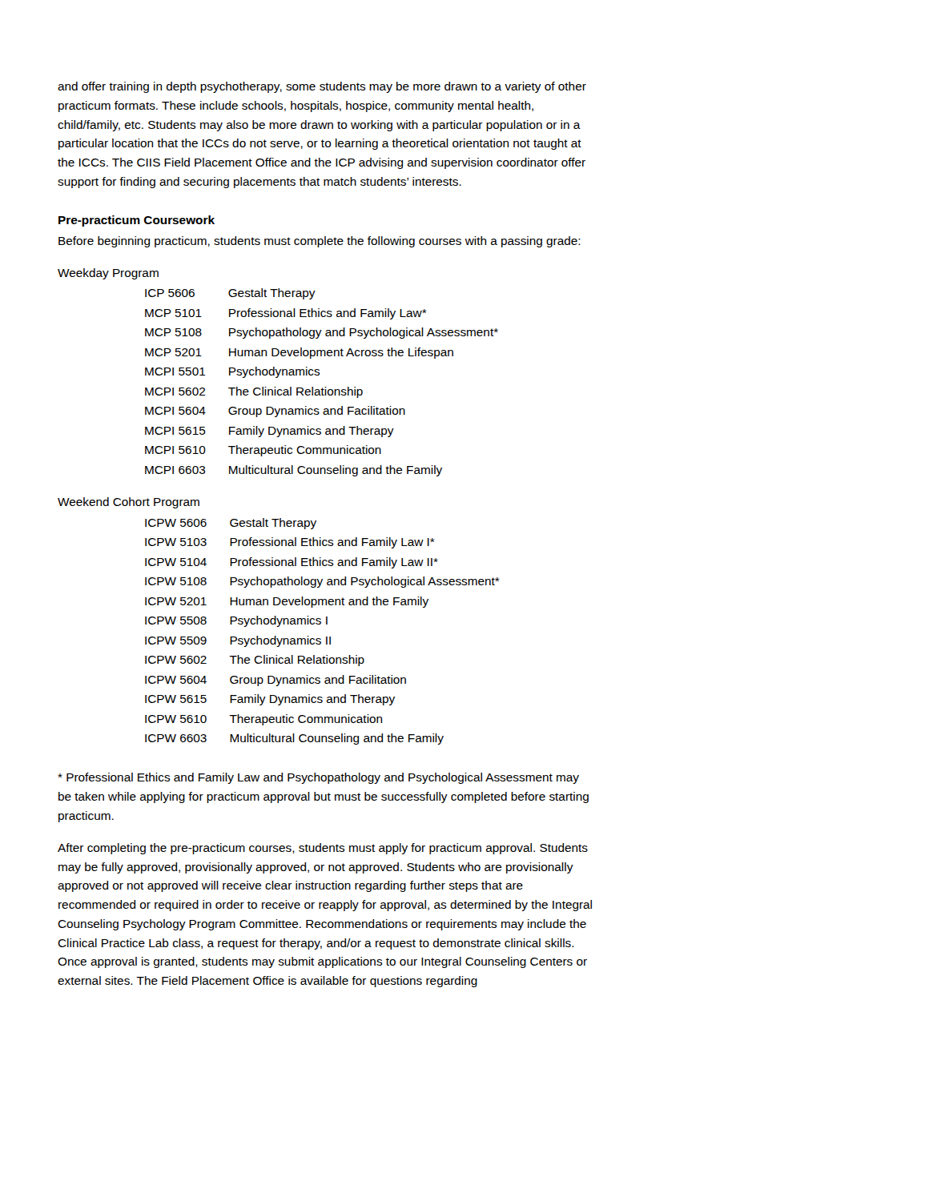and offer training in depth psychotherapy, some students may be more drawn to a variety of other practicum formats. These include schools, hospitals, hospice, community mental health, child/family, etc. Students may also be more drawn to working with a particular population or in a particular location that the ICCs do not serve, or to learning a theoretical orientation not taught at the ICCs. The CIIS Field Placement Office and the ICP advising and supervision coordinator offer support for finding and securing placements that match students’ interests.
Pre-practicum Coursework
Before beginning practicum, students must complete the following courses with a passing grade:
Weekday Program
| ICP 5606 | Gestalt Therapy |
| MCP 5101 | Professional Ethics and Family Law* |
| MCP 5108 | Psychopathology and Psychological Assessment* |
| MCP 5201 | Human Development Across the Lifespan |
| MCPI 5501 | Psychodynamics |
| MCPI 5602 | The Clinical Relationship |
| MCPI 5604 | Group Dynamics and Facilitation |
| MCPI 5615 | Family Dynamics and Therapy |
| MCPI 5610 | Therapeutic Communication |
| MCPI 6603 | Multicultural Counseling and the Family |
Weekend Cohort Program
| ICPW 5606 | Gestalt Therapy |
| ICPW 5103 | Professional Ethics and Family Law I* |
| ICPW 5104 | Professional Ethics and Family Law II* |
| ICPW 5108 | Psychopathology and Psychological Assessment* |
| ICPW 5201 | Human Development and the Family |
| ICPW 5508 | Psychodynamics I |
| ICPW 5509 | Psychodynamics II |
| ICPW 5602 | The Clinical Relationship |
| ICPW 5604 | Group Dynamics and Facilitation |
| ICPW 5615 | Family Dynamics and Therapy |
| ICPW 5610 | Therapeutic Communication |
| ICPW 6603 | Multicultural Counseling and the Family |
* Professional Ethics and Family Law and Psychopathology and Psychological Assessment may be taken while applying for practicum approval but must be successfully completed before starting practicum.
After completing the pre-practicum courses, students must apply for practicum approval. Students may be fully approved, provisionally approved, or not approved. Students who are provisionally approved or not approved will receive clear instruction regarding further steps that are recommended or required in order to receive or reapply for approval, as determined by the Integral Counseling Psychology Program Committee. Recommendations or requirements may include the Clinical Practice Lab class, a request for therapy, and/or a request to demonstrate clinical skills. Once approval is granted, students may submit applications to our Integral Counseling Centers or external sites. The Field Placement Office is available for questions regarding